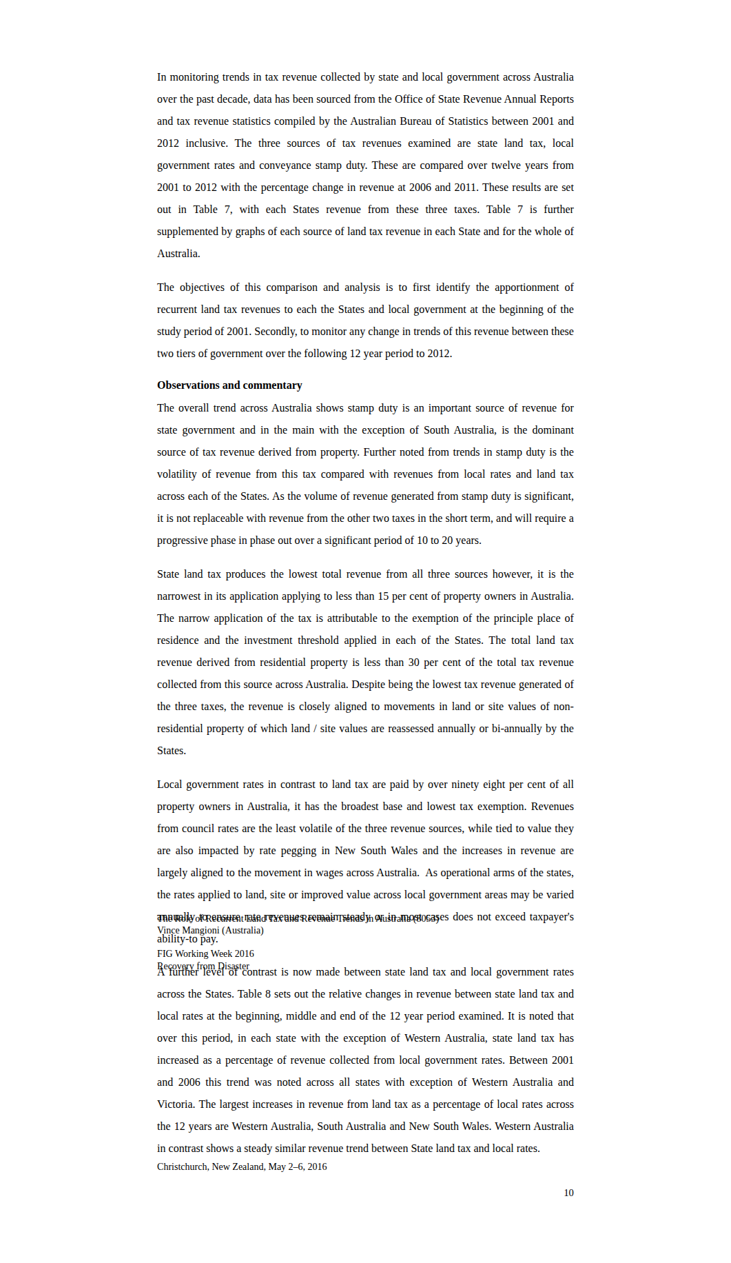In monitoring trends in tax revenue collected by state and local government across Australia over the past decade, data has been sourced from the Office of State Revenue Annual Reports and tax revenue statistics compiled by the Australian Bureau of Statistics between 2001 and 2012 inclusive. The three sources of tax revenues examined are state land tax, local government rates and conveyance stamp duty. These are compared over twelve years from 2001 to 2012 with the percentage change in revenue at 2006 and 2011. These results are set out in Table 7, with each States revenue from these three taxes. Table 7 is further supplemented by graphs of each source of land tax revenue in each State and for the whole of Australia.
The objectives of this comparison and analysis is to first identify the apportionment of recurrent land tax revenues to each the States and local government at the beginning of the study period of 2001. Secondly, to monitor any change in trends of this revenue between these two tiers of government over the following 12 year period to 2012.
Observations and commentary
The overall trend across Australia shows stamp duty is an important source of revenue for state government and in the main with the exception of South Australia, is the dominant source of tax revenue derived from property. Further noted from trends in stamp duty is the volatility of revenue from this tax compared with revenues from local rates and land tax across each of the States. As the volume of revenue generated from stamp duty is significant, it is not replaceable with revenue from the other two taxes in the short term, and will require a progressive phase in phase out over a significant period of 10 to 20 years.
State land tax produces the lowest total revenue from all three sources however, it is the narrowest in its application applying to less than 15 per cent of property owners in Australia. The narrow application of the tax is attributable to the exemption of the principle place of residence and the investment threshold applied in each of the States. The total land tax revenue derived from residential property is less than 30 per cent of the total tax revenue collected from this source across Australia. Despite being the lowest tax revenue generated of the three taxes, the revenue is closely aligned to movements in land or site values of non-residential property of which land / site values are reassessed annually or bi-annually by the States.
Local government rates in contrast to land tax are paid by over ninety eight per cent of all property owners in Australia, it has the broadest base and lowest tax exemption. Revenues from council rates are the least volatile of the three revenue sources, while tied to value they are also impacted by rate pegging in New South Wales and the increases in revenue are largely aligned to the movement in wages across Australia. As operational arms of the states, the rates applied to land, site or improved value across local government areas may be varied annually to ensure rate revenues remain steady or in most cases does not exceed taxpayer's ability-to pay.
A further level of contrast is now made between state land tax and local government rates across the States. Table 8 sets out the relative changes in revenue between state land tax and local rates at the beginning, middle and end of the 12 year period examined. It is noted that over this period, in each state with the exception of Western Australia, state land tax has increased as a percentage of revenue collected from local government rates. Between 2001 and 2006 this trend was noted across all states with exception of Western Australia and Victoria. The largest increases in revenue from land tax as a percentage of local rates across the 12 years are Western Australia, South Australia and New South Wales. Western Australia in contrast shows a steady similar revenue trend between State land tax and local rates.
The Role of Recurrent Land Tax and Revenue Trends in Australia (8053)
Vince Mangioni (Australia)
FIG Working Week 2016
Recovery from Disaster
Christchurch, New Zealand, May 2–6, 2016
10